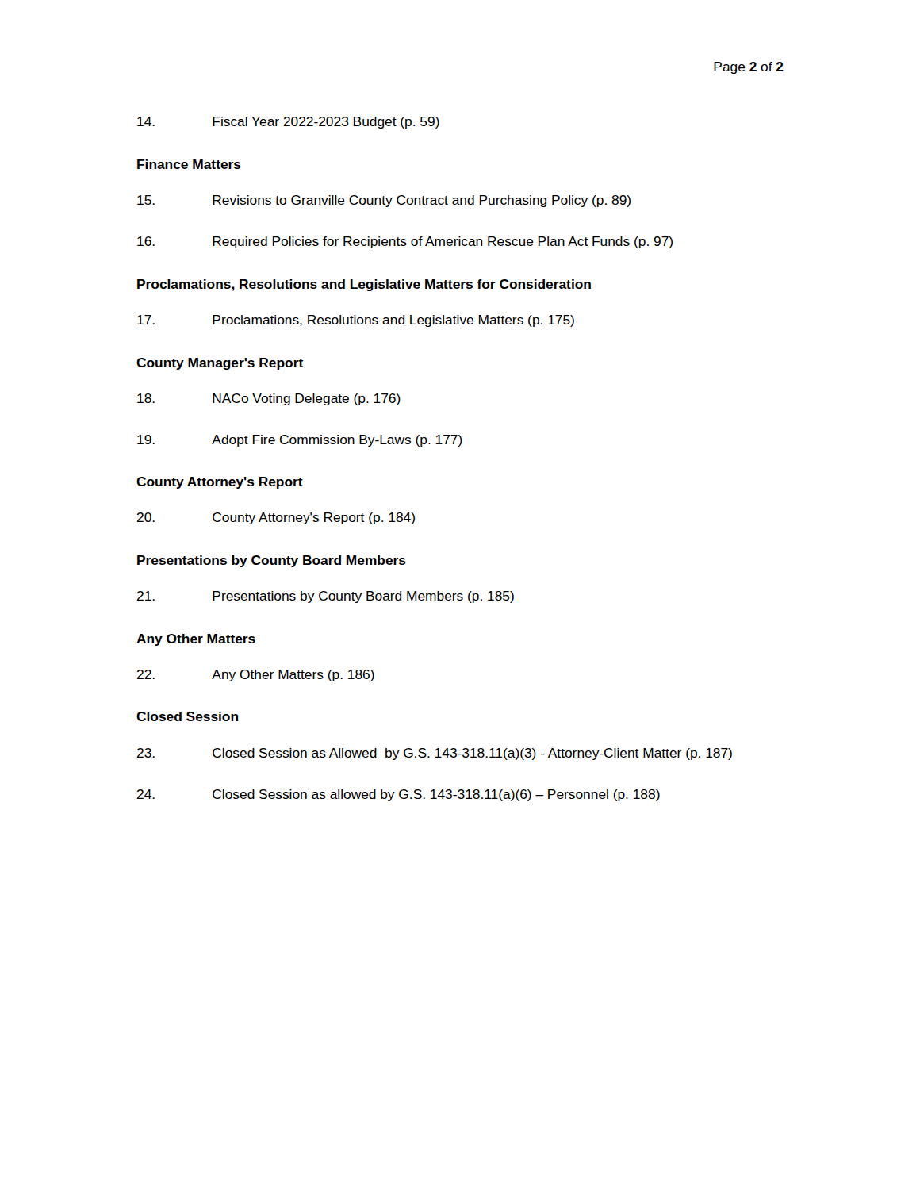Page 2 of 2
14. Fiscal Year 2022-2023 Budget (p. 59)
Finance Matters
15. Revisions to Granville County Contract and Purchasing Policy (p. 89)
16. Required Policies for Recipients of American Rescue Plan Act Funds (p. 97)
Proclamations, Resolutions and Legislative Matters for Consideration
17. Proclamations, Resolutions and Legislative Matters (p. 175)
County Manager's Report
18. NACo Voting Delegate (p. 176)
19. Adopt Fire Commission By-Laws (p. 177)
County Attorney's Report
20. County Attorney's Report (p. 184)
Presentations by County Board Members
21. Presentations by County Board Members (p. 185)
Any Other Matters
22. Any Other Matters (p. 186)
Closed Session
23. Closed Session as Allowed by G.S. 143-318.11(a)(3) - Attorney-Client Matter (p. 187)
24. Closed Session as allowed by G.S. 143-318.11(a)(6) – Personnel (p. 188)